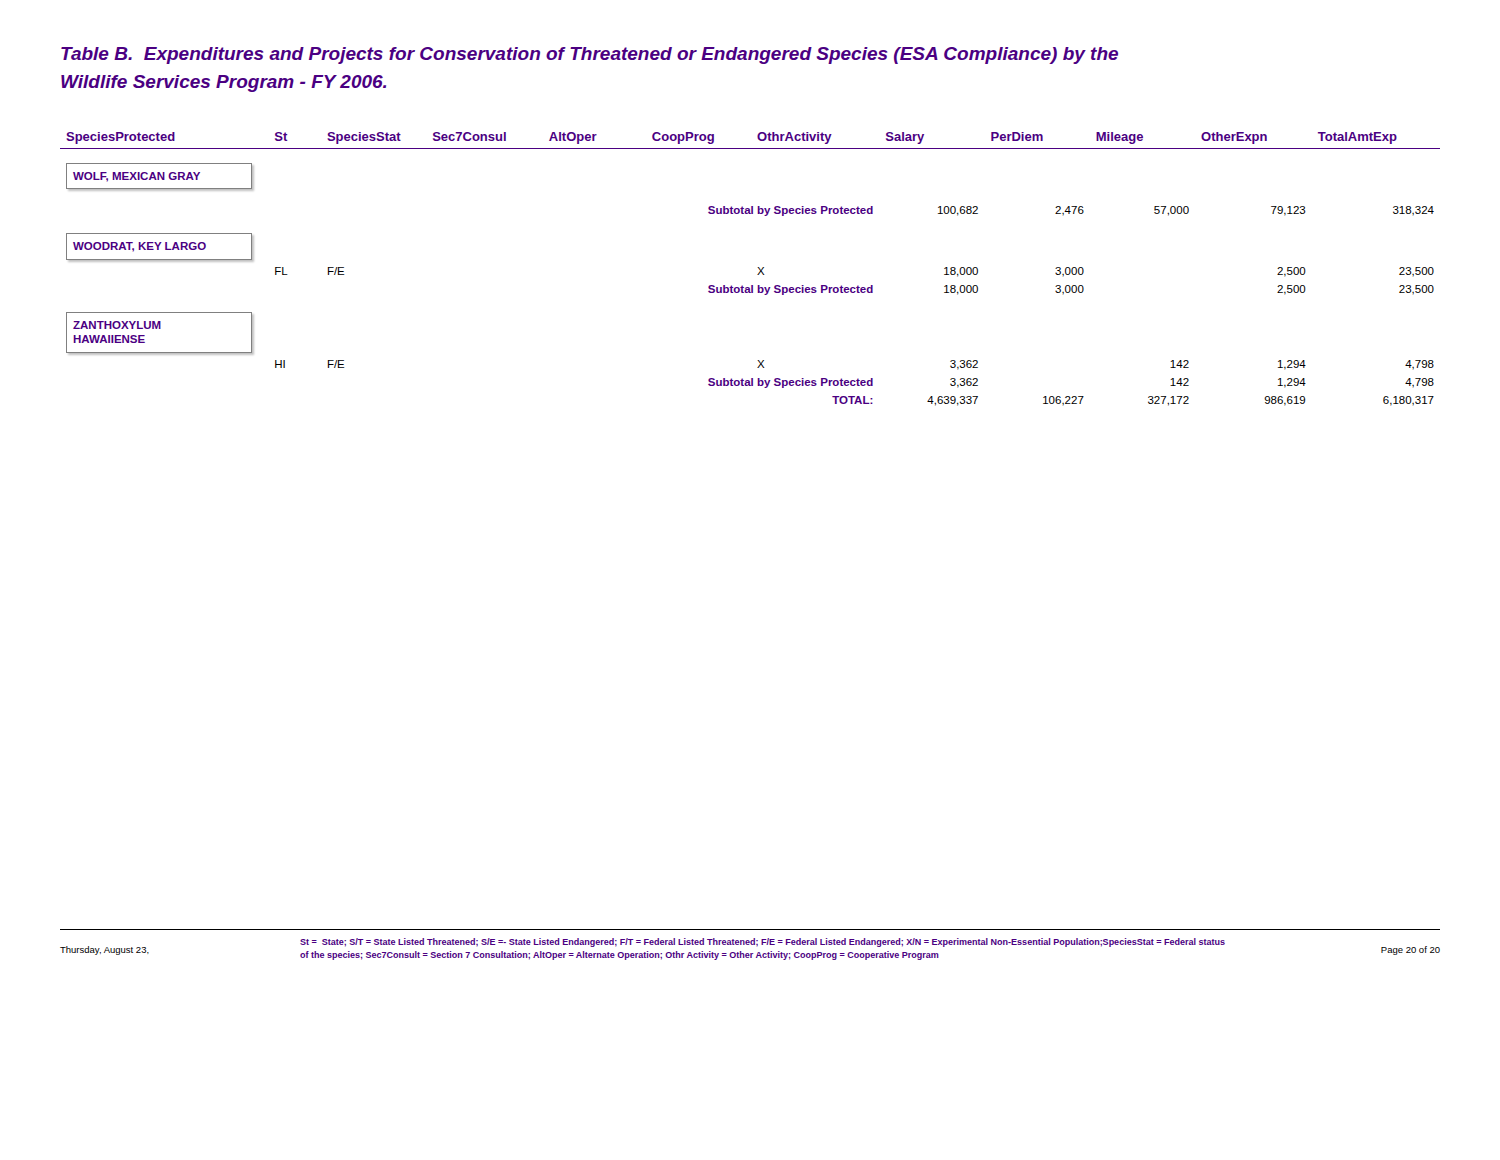Table B. Expenditures and Projects for Conservation of Threatened or Endangered Species (ESA Compliance) by the Wildlife Services Program - FY 2006.
| SpeciesProtected | St | SpeciesStat | Sec7Consul | AltOper | CoopProg | OthrActivity | Salary | PerDiem | Mileage | OtherExpn | TotalAmtExp |
| --- | --- | --- | --- | --- | --- | --- | --- | --- | --- | --- | --- |
| WOLF, MEXICAN GRAY |
| | | | | | Subtotal by Species Protected | 100,682 | 2,476 | 57,000 | 79,123 | 318,324 |
| WOODRAT, KEY LARGO |
| | FL | F/E | | | | X | 18,000 | 3,000 | | 2,500 | 23,500 |
| | | | | | Subtotal by Species Protected | 18,000 | 3,000 | | 2,500 | 23,500 |
| ZANTHOXYLUM HAWAIIENSE |
| | HI | F/E | | | | X | 3,362 | | 142 | 1,294 | 4,798 |
| | | | | | Subtotal by Species Protected | 3,362 | | 142 | 1,294 | 4,798 |
| | | | | | | TOTAL: | 4,639,337 | 106,227 | 327,172 | 986,619 | 6,180,317 |
Thursday, August 23,
St = State; S/T = State Listed Threatened; S/E =- State Listed Endangered; F/T = Federal Listed Threatened; F/E = Federal Listed Endangered; X/N = Experimental Non-Essential Population;SpeciesStat = Federal status of the species; Sec7Consult = Section 7 Consultation; AltOper = Alternate Operation; Othr Activity = Other Activity; CoopProg = Cooperative Program
Page 20 of 20